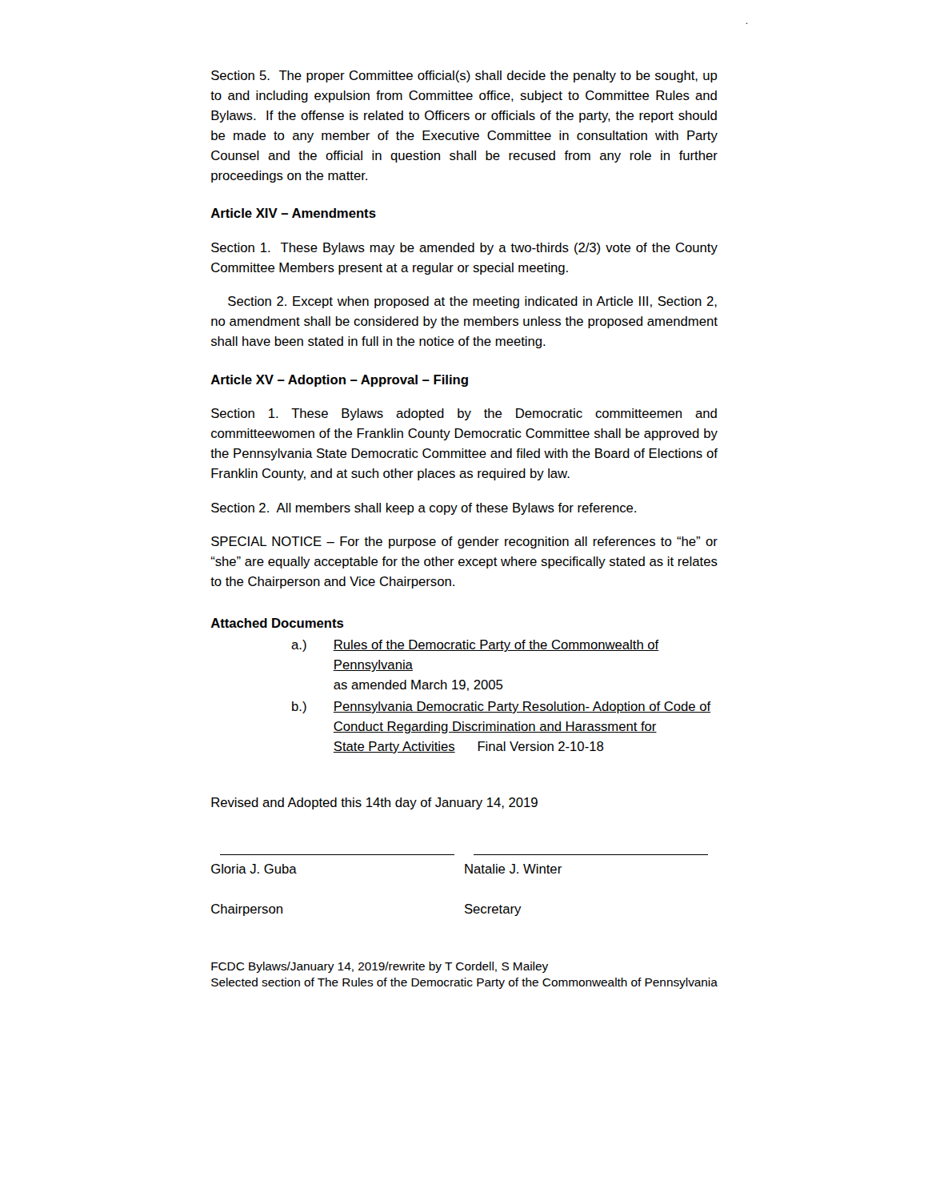.
Section 5. The proper Committee official(s) shall decide the penalty to be sought, up to and including expulsion from Committee office, subject to Committee Rules and Bylaws. If the offense is related to Officers or officials of the party, the report should be made to any member of the Executive Committee in consultation with Party Counsel and the official in question shall be recused from any role in further proceedings on the matter.
Article XIV – Amendments
Section 1. These Bylaws may be amended by a two-thirds (2/3) vote of the County Committee Members present at a regular or special meeting.
Section 2. Except when proposed at the meeting indicated in Article III, Section 2, no amendment shall be considered by the members unless the proposed amendment shall have been stated in full in the notice of the meeting.
Article XV – Adoption – Approval – Filing
Section 1. These Bylaws adopted by the Democratic committeemen and committeewomen of the Franklin County Democratic Committee shall be approved by the Pennsylvania State Democratic Committee and filed with the Board of Elections of Franklin County, and at such other places as required by law.
Section 2. All members shall keep a copy of these Bylaws for reference.
SPECIAL NOTICE – For the purpose of gender recognition all references to “he” or “she” are equally acceptable for the other except where specifically stated as it relates to the Chairperson and Vice Chairperson.
Attached Documents
| a.) | Rules of the Democratic Party of the Commonwealth of Pennsylvania as amended March 19, 2005 |
| b.) | Pennsylvania Democratic Party Resolution- Adoption of Code of Conduct Regarding Discrimination and Harassment for State Party Activities Final Version 2-10-18 |
Revised and Adopted this 14th day of January 14, 2019
| Gloria J. Guba Chairperson | Natalie J. Winter Secretary |
FCDC Bylaws/January 14, 2019/rewrite by T Cordell, S Mailey
Selected section of The Rules of the Democratic Party of the Commonwealth of Pennsylvania